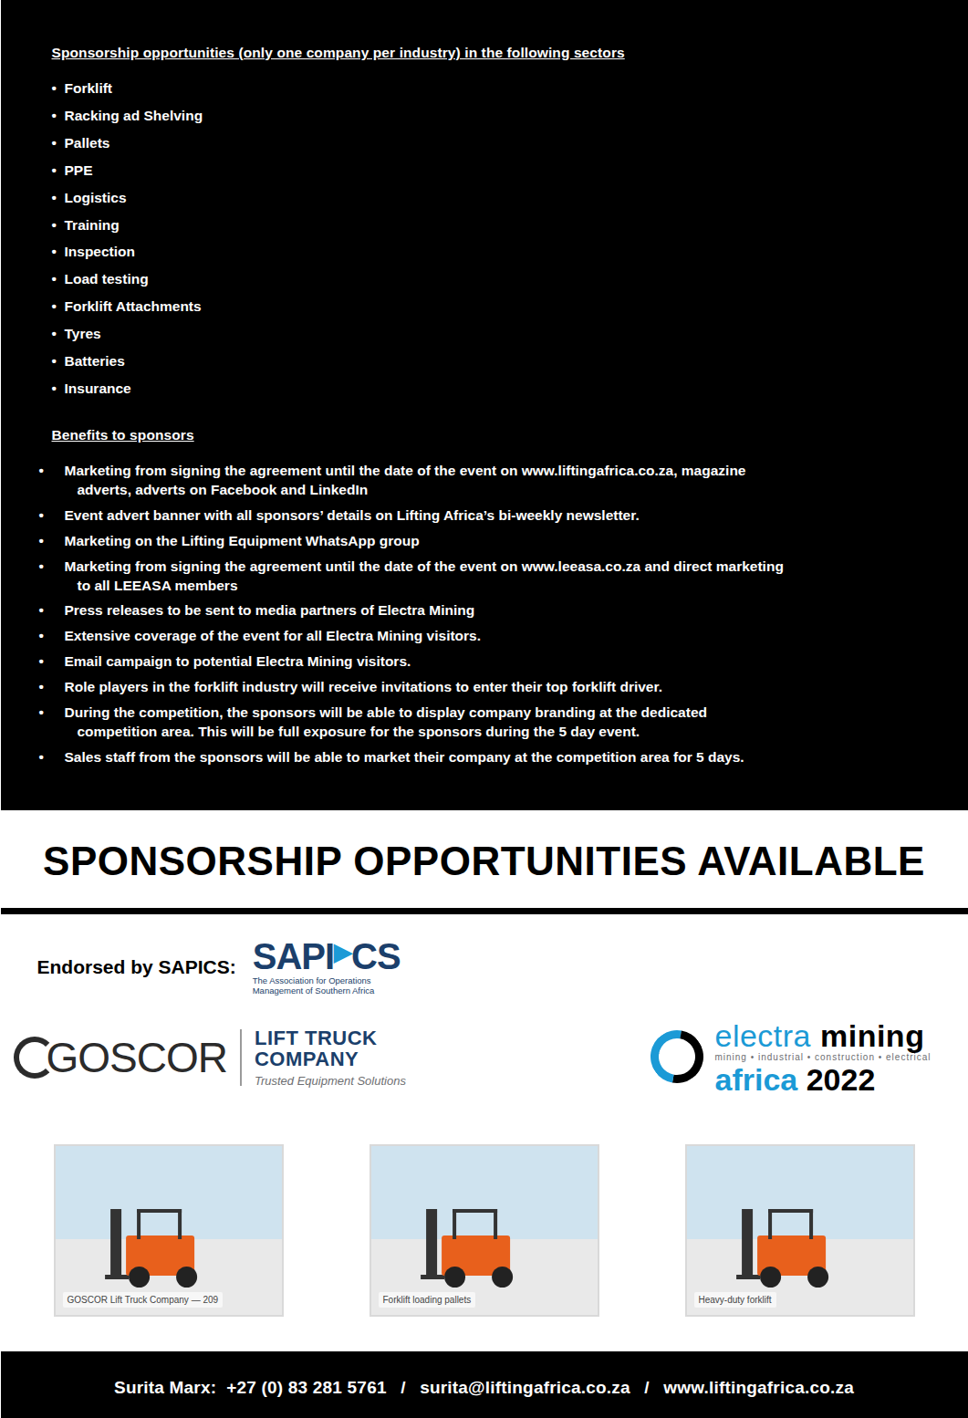Sponsorship opportunities (only one company per industry) in the following sectors
Forklift
Racking ad Shelving
Pallets
PPE
Logistics
Training
Inspection
Load testing
Forklift Attachments
Tyres
Batteries
Insurance
Benefits to sponsors
Marketing from signing the agreement until the date of the event on www.liftingafrica.co.za, magazine adverts, adverts on Facebook and LinkedIn
Event advert banner with all sponsors’ details on Lifting Africa’s bi-weekly newsletter.
Marketing on the Lifting Equipment WhatsApp group
Marketing from signing the agreement until the date of the event on www.leeasa.co.za and direct marketing to all LEEASA members
Press releases to be sent to media partners of Electra Mining
Extensive coverage of the event for all Electra Mining visitors.
Email campaign to potential Electra Mining visitors.
Role players in the forklift industry will receive invitations to enter their top forklift driver.
During the competition, the sponsors will be able to display company branding at the dedicated competition area. This will be full exposure for the sponsors during the 5 day event.
Sales staff from the sponsors will be able to market their company at the competition area for 5 days.
Sponsorship Opportunities Available
Endorsed by SAPICS: SAPI▶CS
The Association for Operations
Management of Southern Africa
GOSCOR
LIFT TRUCK
COMPANY
Trusted Equipment Solutions
electra mining
mining • industrial • construction • electrical
africa 2022
GOSCOR Lift Truck Company — 209
Forklift loading pallets
Heavy-duty forklift
Surita Marx: +27 (0) 83 281 5761 / surita@liftingafrica.co.za / www.liftingafrica.co.za